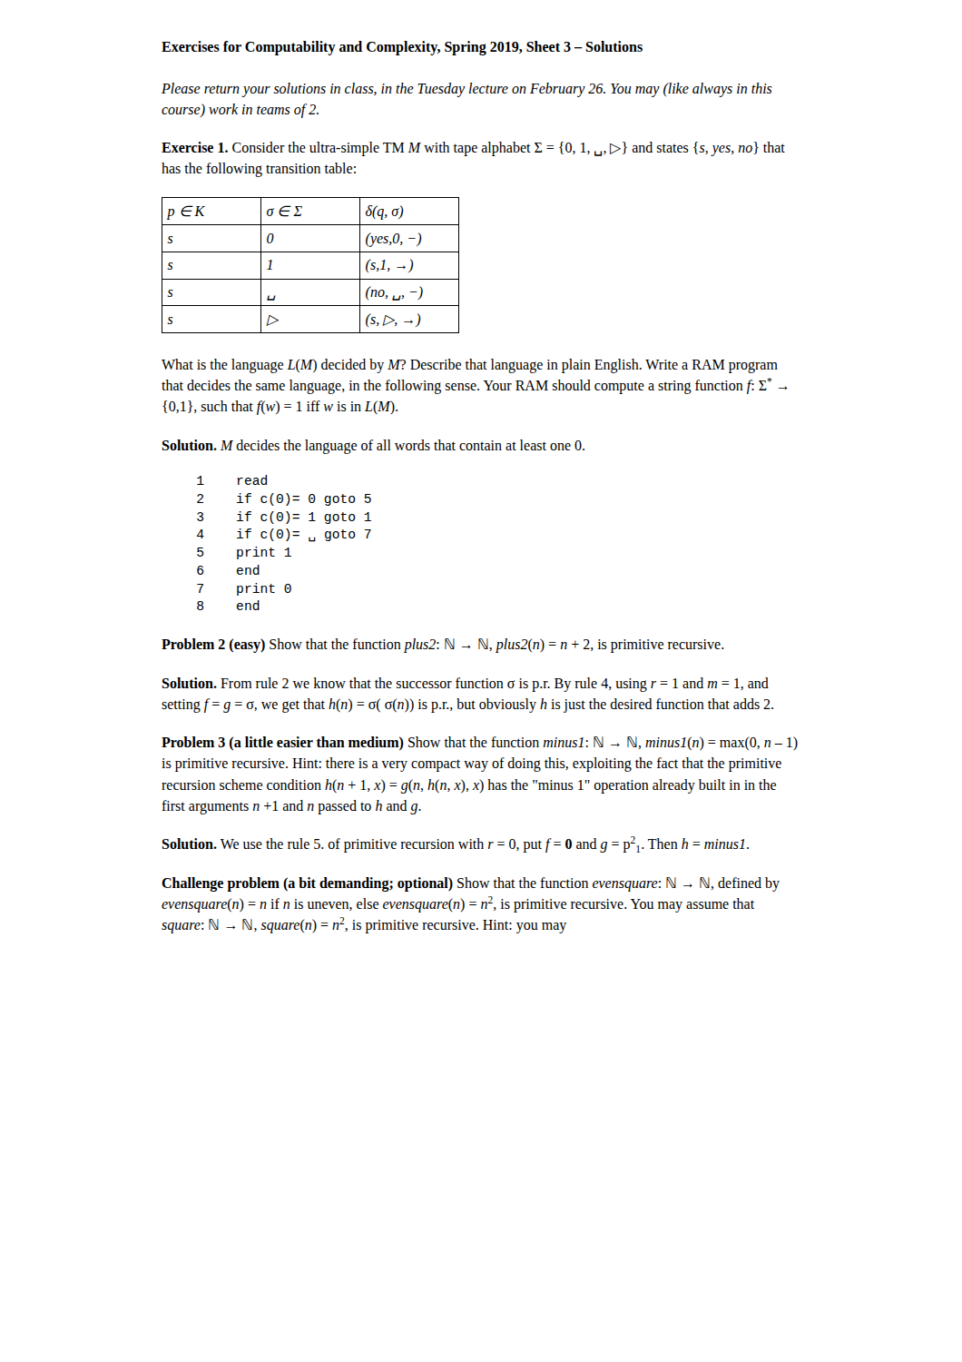Exercises for Computability and Complexity, Spring 2019, Sheet 3 – Solutions
Please return your solutions in class, in the Tuesday lecture on February 26. You may (like always in this course) work in teams of 2.
Exercise 1. Consider the ultra-simple TM M with tape alphabet Σ = {0, 1, ␣, ▷} and states {s, yes, no} that has the following transition table:
| p ∈ K | σ ∈ Σ | δ( q , σ) |
| --- | --- | --- |
| s | 0 | ( yes ,0, −) |
| s | 1 | ( s ,1, →) |
| s | ␣ | ( no , ␣, −) |
| s | ▷ | ( s , ▷, →) |
What is the language L(M) decided by M? Describe that language in plain English. Write a RAM program that decides the same language, in the following sense. Your RAM should compute a string function f: Σ* → {0,1}, such that f(w) = 1 iff w is in L(M).
Solution. M decides the language of all words that contain at least one 0.
1    read
2    if c(0)= 0 goto 5
3    if c(0)= 1 goto 1
4    if c(0)= ␣ goto 7
5    print 1
6    end
7    print 0
8    end
Problem 2 (easy) Show that the function plus2: ℕ → ℕ, plus2(n) = n + 2, is primitive recursive.
Solution. From rule 2 we know that the successor function σ is p.r. By rule 4, using r = 1 and m = 1, and setting f = g = σ, we get that h(n) = σ( σ(n)) is p.r., but obviously h is just the desired function that adds 2.
Problem 3 (a little easier than medium) Show that the function minus1: ℕ → ℕ, minus1(n) = max(0, n – 1) is primitive recursive. Hint: there is a very compact way of doing this, exploiting the fact that the primitive recursion scheme condition h(n + 1, x) = g(n, h(n, x), x) has the "minus 1" operation already built in in the first arguments n +1 and n passed to h and g.
Solution. We use the rule 5. of primitive recursion with r = 0, put f = 0 and g = p21. Then h = minus1.
Challenge problem (a bit demanding; optional) Show that the function evensquare: ℕ → ℕ, defined by evensquare(n) = n if n is uneven, else evensquare(n) = n2, is primitive recursive. You may assume that square: ℕ → ℕ, square(n) = n2, is primitive recursive. Hint: you may